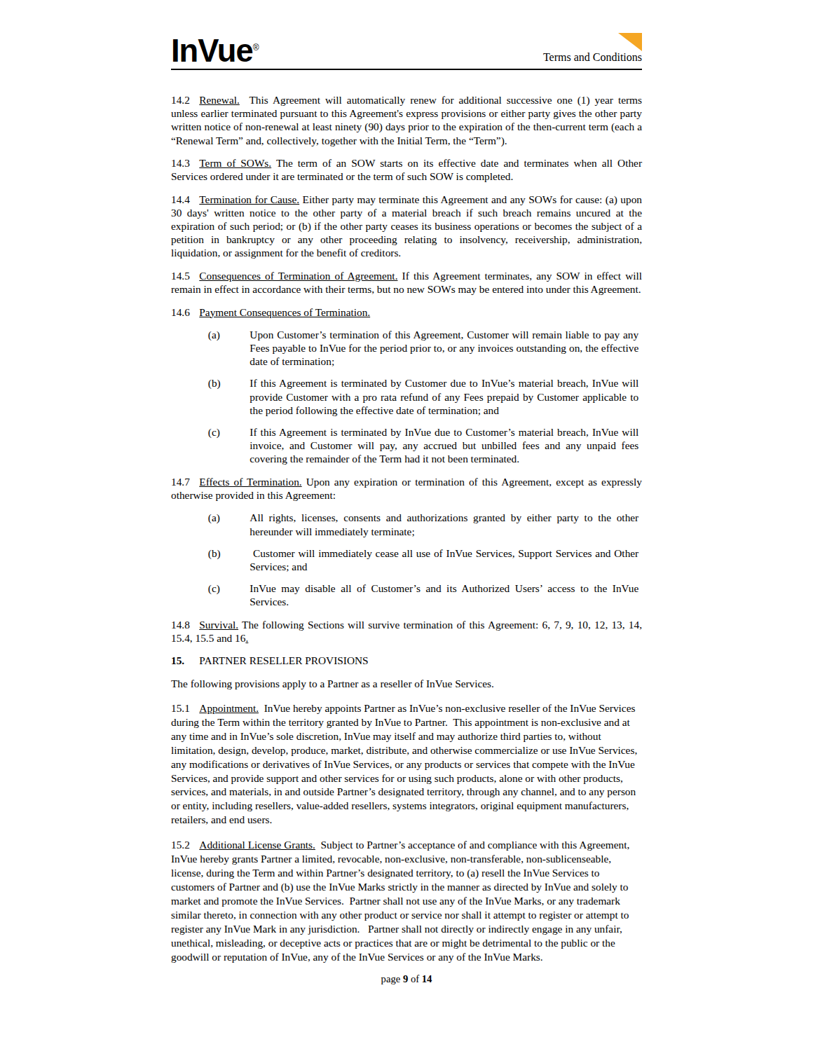InVue®
Terms and Conditions
14.2 Renewal. This Agreement will automatically renew for additional successive one (1) year terms unless earlier terminated pursuant to this Agreement's express provisions or either party gives the other party written notice of non-renewal at least ninety (90) days prior to the expiration of the then-current term (each a “Renewal Term” and, collectively, together with the Initial Term, the “Term”).
14.3 Term of SOWs. The term of an SOW starts on its effective date and terminates when all Other Services ordered under it are terminated or the term of such SOW is completed.
14.4 Termination for Cause. Either party may terminate this Agreement and any SOWs for cause: (a) upon 30 days' written notice to the other party of a material breach if such breach remains uncured at the expiration of such period; or (b) if the other party ceases its business operations or becomes the subject of a petition in bankruptcy or any other proceeding relating to insolvency, receivership, administration, liquidation, or assignment for the benefit of creditors.
14.5 Consequences of Termination of Agreement. If this Agreement terminates, any SOW in effect will remain in effect in accordance with their terms, but no new SOWs may be entered into under this Agreement.
14.6 Payment Consequences of Termination.
(a) Upon Customer’s termination of this Agreement, Customer will remain liable to pay any Fees payable to InVue for the period prior to, or any invoices outstanding on, the effective date of termination;
(b) If this Agreement is terminated by Customer due to InVue’s material breach, InVue will provide Customer with a pro rata refund of any Fees prepaid by Customer applicable to the period following the effective date of termination; and
(c) If this Agreement is terminated by InVue due to Customer’s material breach, InVue will invoice, and Customer will pay, any accrued but unbilled fees and any unpaid fees covering the remainder of the Term had it not been terminated.
14.7 Effects of Termination. Upon any expiration or termination of this Agreement, except as expressly otherwise provided in this Agreement:
(a) All rights, licenses, consents and authorizations granted by either party to the other hereunder will immediately terminate;
(b) Customer will immediately cease all use of InVue Services, Support Services and Other Services; and
(c) InVue may disable all of Customer’s and its Authorized Users’ access to the InVue Services.
14.8 Survival. The following Sections will survive termination of this Agreement: 6, 7, 9, 10, 12, 13, 14, 15.4, 15.5 and 16.
15. PARTNER RESELLER PROVISIONS
The following provisions apply to a Partner as a reseller of InVue Services.
15.1 Appointment. InVue hereby appoints Partner as InVue’s non-exclusive reseller of the InVue Services during the Term within the territory granted by InVue to Partner. This appointment is non-exclusive and at any time and in InVue’s sole discretion, InVue may itself and may authorize third parties to, without limitation, design, develop, produce, market, distribute, and otherwise commercialize or use InVue Services, any modifications or derivatives of InVue Services, or any products or services that compete with the InVue Services, and provide support and other services for or using such products, alone or with other products, services, and materials, in and outside Partner’s designated territory, through any channel, and to any person or entity, including resellers, value-added resellers, systems integrators, original equipment manufacturers, retailers, and end users.
15.2 Additional License Grants. Subject to Partner’s acceptance of and compliance with this Agreement, InVue hereby grants Partner a limited, revocable, non-exclusive, non-transferable, non-sublicenseable, license, during the Term and within Partner’s designated territory, to (a) resell the InVue Services to customers of Partner and (b) use the InVue Marks strictly in the manner as directed by InVue and solely to market and promote the InVue Services. Partner shall not use any of the InVue Marks, or any trademark similar thereto, in connection with any other product or service nor shall it attempt to register or attempt to register any InVue Mark in any jurisdiction. Partner shall not directly or indirectly engage in any unfair, unethical, misleading, or deceptive acts or practices that are or might be detrimental to the public or the goodwill or reputation of InVue, any of the InVue Services or any of the InVue Marks.
page 9 of 14